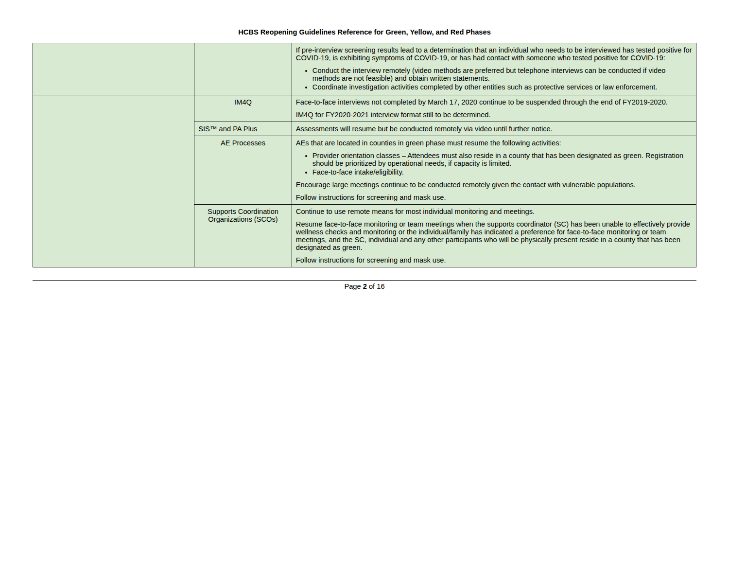HCBS Reopening Guidelines Reference for Green, Yellow, and Red Phases
| | | If pre-interview screening results lead to a determination that an individual who needs to be interviewed has tested positive for COVID-19, is exhibiting symptoms of COVID-19, or has had contact with someone who tested positive for COVID-19: Conduct the interview remotely (video methods are preferred but telephone interviews can be conducted if video methods are not feasible) and obtain written statements. Coordinate investigation activities completed by other entities such as protective services or law enforcement. |
| | IM4Q | Face-to-face interviews not completed by March 17, 2020 continue to be suspended through the end of FY2019-2020. IM4Q for FY2020-2021 interview format still to be determined. |
| SIS™ and PA Plus | Assessments will resume but be conducted remotely via video until further notice. |
| AE Processes | AEs that are located in counties in green phase must resume the following activities: Provider orientation classes – Attendees must also reside in a county that has been designated as green. Registration should be prioritized by operational needs, if capacity is limited. Face-to-face intake/eligibility. Encourage large meetings continue to be conducted remotely given the contact with vulnerable populations. Follow instructions for screening and mask use. |
| Supports Coordination Organizations (SCOs) | Continue to use remote means for most individual monitoring and meetings. Resume face-to-face monitoring or team meetings when the supports coordinator (SC) has been unable to effectively provide wellness checks and monitoring or the individual/family has indicated a preference for face-to-face monitoring or team meetings, and the SC, individual and any other participants who will be physically present reside in a county that has been designated as green. Follow instructions for screening and mask use. |
Page 2 of 16